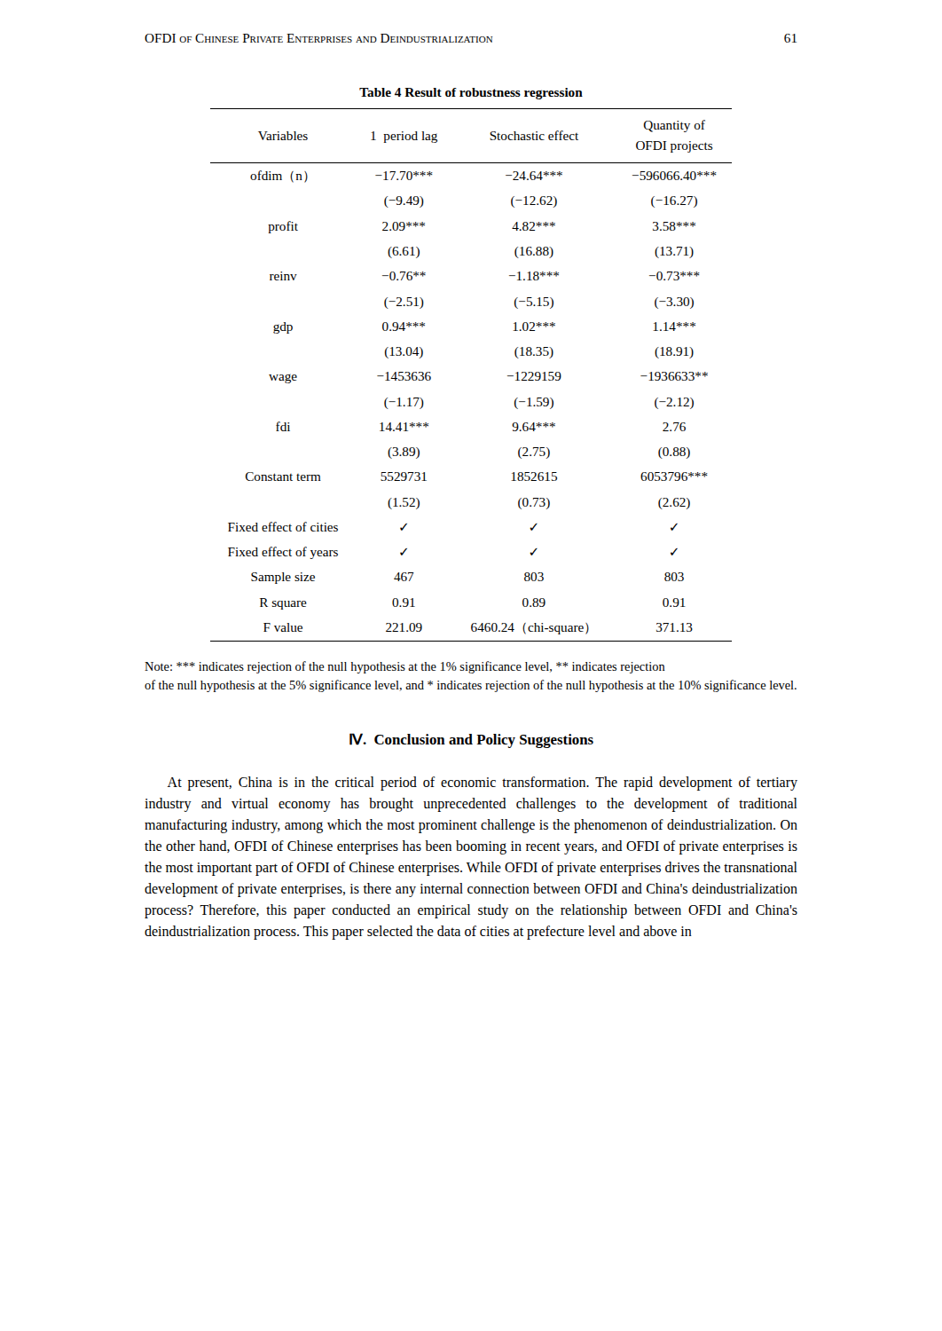OFDI of Chinese Private Enterprises and Deindustrialization 61
Table 4 Result of robustness regression
| Variables | 1 period lag | Stochastic effect | Quantity of OFDI projects |
| --- | --- | --- | --- |
| ofdim（n） | −17.70*** | −24.64*** | −596066.40*** |
| | (−9.49) | (−12.62) | (−16.27) |
| profit | 2.09*** | 4.82*** | 3.58*** |
| | (6.61) | (16.88) | (13.71) |
| reinv | −0.76** | −1.18*** | −0.73*** |
| | (−2.51) | (−5.15) | (−3.30) |
| gdp | 0.94*** | 1.02*** | 1.14*** |
| | (13.04) | (18.35) | (18.91) |
| wage | −1453636 | −1229159 | −1936633** |
| | (−1.17) | (−1.59) | (−2.12) |
| fdi | 14.41*** | 9.64*** | 2.76 |
| | (3.89) | (2.75) | (0.88) |
| Constant term | 5529731 | 1852615 | 6053796*** |
| | (1.52) | (0.73) | (2.62) |
| Fixed effect of cities | ✓ | ✓ | ✓ |
| Fixed effect of years | ✓ | ✓ | ✓ |
| Sample size | 467 | 803 | 803 |
| R square | 0.91 | 0.89 | 0.91 |
| F value | 221.09 | 6460.24（chi-square） | 371.13 |
Note: *** indicates rejection of the null hypothesis at the 1% significance level, ** indicates rejection of the null hypothesis at the 5% significance level, and * indicates rejection of the null hypothesis at the 10% significance level.
Ⅳ. Conclusion and Policy Suggestions
At present, China is in the critical period of economic transformation. The rapid development of tertiary industry and virtual economy has brought unprecedented challenges to the development of traditional manufacturing industry, among which the most prominent challenge is the phenomenon of deindustrialization. On the other hand, OFDI of Chinese enterprises has been booming in recent years, and OFDI of private enterprises is the most important part of OFDI of Chinese enterprises. While OFDI of private enterprises drives the transnational development of private enterprises, is there any internal connection between OFDI and China's deindustrialization process? Therefore, this paper conducted an empirical study on the relationship between OFDI and China's deindustrialization process. This paper selected the data of cities at prefecture level and above in